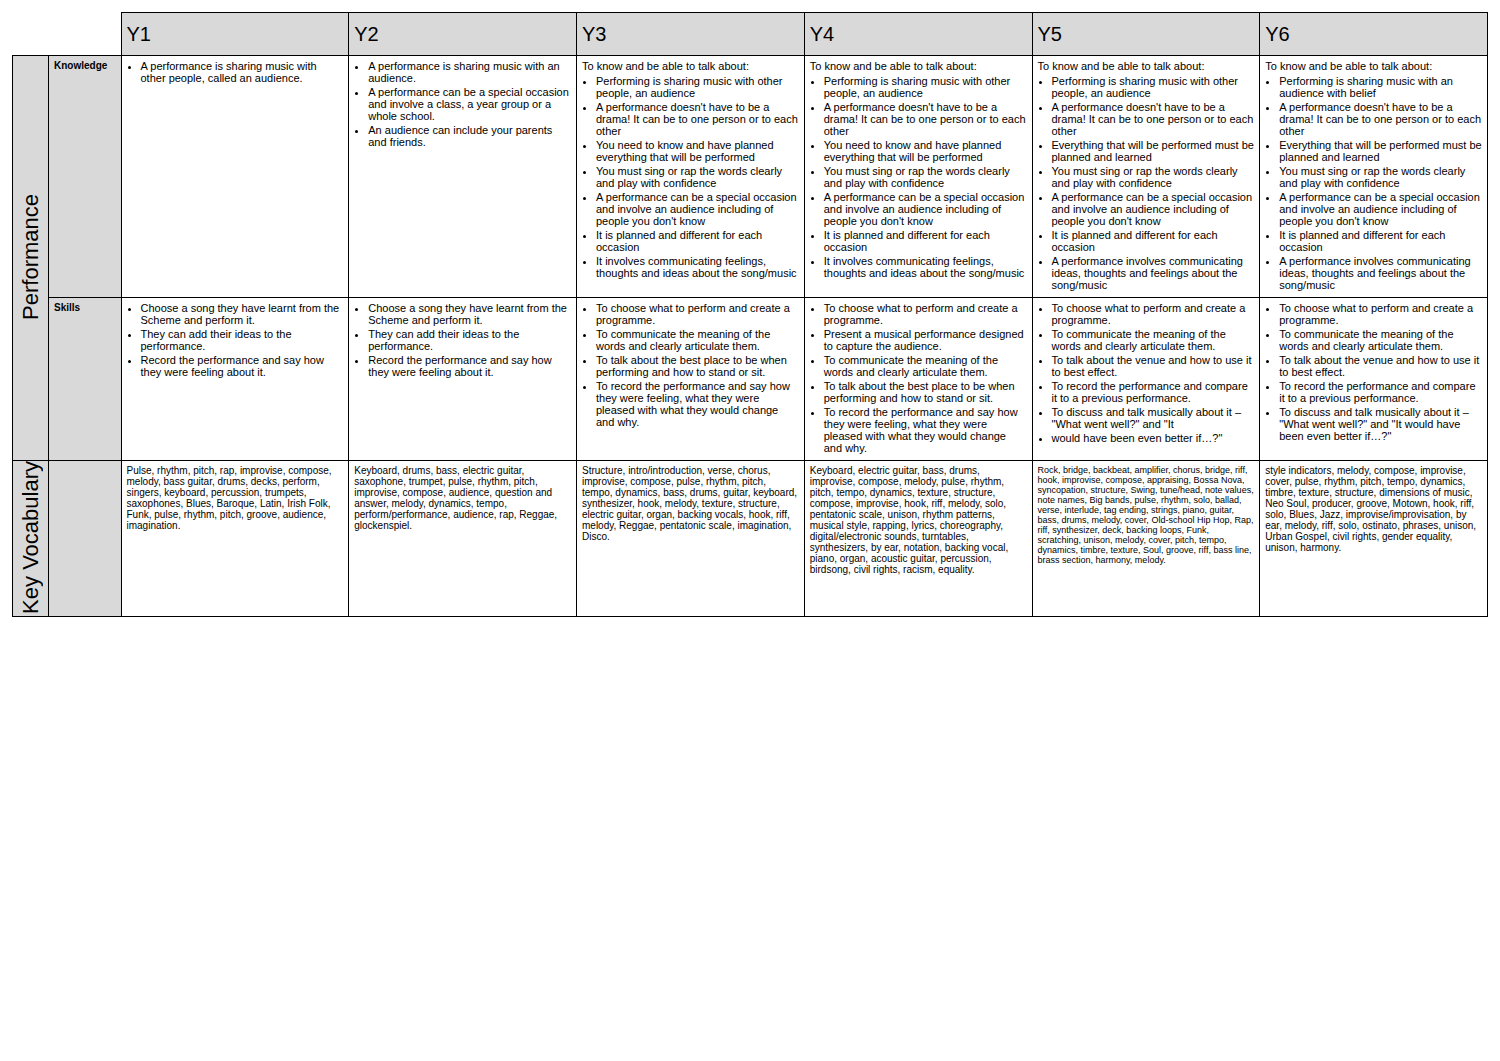| | | Y1 | Y2 | Y3 | Y4 | Y5 | Y6 |
| --- | --- | --- | --- | --- | --- | --- | --- |
| Performance | Knowledge | A performance is sharing music with other people, called an audience. | A performance is sharing music with an audience. A performance can be a special occasion and involve a class, a year group or a whole school. An audience can include your parents and friends. | To know and be able to talk about: Performing is sharing music with other people, an audience A performance doesn't have to be a drama! It can be to one person or to each other You need to know and have planned everything that will be performed You must sing or rap the words clearly and play with confidence A performance can be a special occasion and involve an audience including of people you don't know It is planned and different for each occasion It involves communicating feelings, thoughts and ideas about the song/music | To know and be able to talk about: Performing is sharing music with other people, an audience A performance doesn't have to be a drama! It can be to one person or to each other You need to know and have planned everything that will be performed You must sing or rap the words clearly and play with confidence A performance can be a special occasion and involve an audience including of people you don't know It is planned and different for each occasion It involves communicating feelings, thoughts and ideas about the song/music | To know and be able to talk about: Performing is sharing music with other people, an audience A performance doesn't have to be a drama! It can be to one person or to each other Everything that will be performed must be planned and learned You must sing or rap the words clearly and play with confidence A performance can be a special occasion and involve an audience including of people you don't know It is planned and different for each occasion A performance involves communicating ideas, thoughts and feelings about the song/music | To know and be able to talk about: Performing is sharing music with an audience with belief A performance doesn't have to be a drama! It can be to one person or to each other Everything that will be performed must be planned and learned You must sing or rap the words clearly and play with confidence A performance can be a special occasion and involve an audience including of people you don't know It is planned and different for each occasion A performance involves communicating ideas, thoughts and feelings about the song/music |
| Skills | Choose a song they have learnt from the Scheme and perform it. They can add their ideas to the performance. Record the performance and say how they were feeling about it. | Choose a song they have learnt from the Scheme and perform it. They can add their ideas to the performance. Record the performance and say how they were feeling about it. | To choose what to perform and create a programme. To communicate the meaning of the words and clearly articulate them. To talk about the best place to be when performing and how to stand or sit. To record the performance and say how they were feeling, what they were pleased with what they would change and why. | To choose what to perform and create a programme. Present a musical performance designed to capture the audience. To communicate the meaning of the words and clearly articulate them. To talk about the best place to be when performing and how to stand or sit. To record the performance and say how they were feeling, what they were pleased with what they would change and why. | To choose what to perform and create a programme. To communicate the meaning of the words and clearly articulate them. To talk about the venue and how to use it to best effect. To record the performance and compare it to a previous performance. To discuss and talk musically about it – "What went well?" and "It would have been even better if…?" | To choose what to perform and create a programme. To communicate the meaning of the words and clearly articulate them. To talk about the venue and how to use it to best effect. To record the performance and compare it to a previous performance. To discuss and talk musically about it – "What went well?" and "It would have been even better if…?" |
| Key Vocabulary | | Pulse, rhythm, pitch, rap, improvise, compose, melody, bass guitar, drums, decks, perform, singers, keyboard, percussion, trumpets, saxophones, Blues, Baroque, Latin, Irish Folk, Funk, pulse, rhythm, pitch, groove, audience, imagination. | Keyboard, drums, bass, electric guitar, saxophone, trumpet, pulse, rhythm, pitch, improvise, compose, audience, question and answer, melody, dynamics, tempo, perform/performance, audience, rap, Reggae, glockenspiel. | Structure, intro/introduction, verse, chorus, improvise, compose, pulse, rhythm, pitch, tempo, dynamics, bass, drums, guitar, keyboard, synthesizer, hook, melody, texture, structure, electric guitar, organ, backing vocals, hook, riff, melody, Reggae, pentatonic scale, imagination, Disco. | Keyboard, electric guitar, bass, drums, improvise, compose, melody, pulse, rhythm, pitch, tempo, dynamics, texture, structure, compose, improvise, hook, riff, melody, solo, pentatonic scale, unison, rhythm patterns, musical style, rapping, lyrics, choreography, digital/electronic sounds, turntables, synthesizers, by ear, notation, backing vocal, piano, organ, acoustic guitar, percussion, birdsong, civil rights, racism, equality. | Rock, bridge, backbeat, amplifier, chorus, bridge, riff, hook, improvise, compose, appraising, Bossa Nova, syncopation, structure, Swing, tune/head, note values, note names, Big bands, pulse, rhythm, solo, ballad, verse, interlude, tag ending, strings, piano, guitar, bass, drums, melody, cover, Old-school Hip Hop, Rap, riff, synthesizer, deck, backing loops, Funk, scratching, unison, melody, cover, pitch, tempo, dynamics, timbre, texture, Soul, groove, riff, bass line, brass section, harmony, melody. | style indicators, melody, compose, improvise, cover, pulse, rhythm, pitch, tempo, dynamics, timbre, texture, structure, dimensions of music, Neo Soul, producer, groove, Motown, hook, riff, solo, Blues, Jazz, improvise/improvisation, by ear, melody, riff, solo, ostinato, phrases, unison, Urban Gospel, civil rights, gender equality, unison, harmony. |